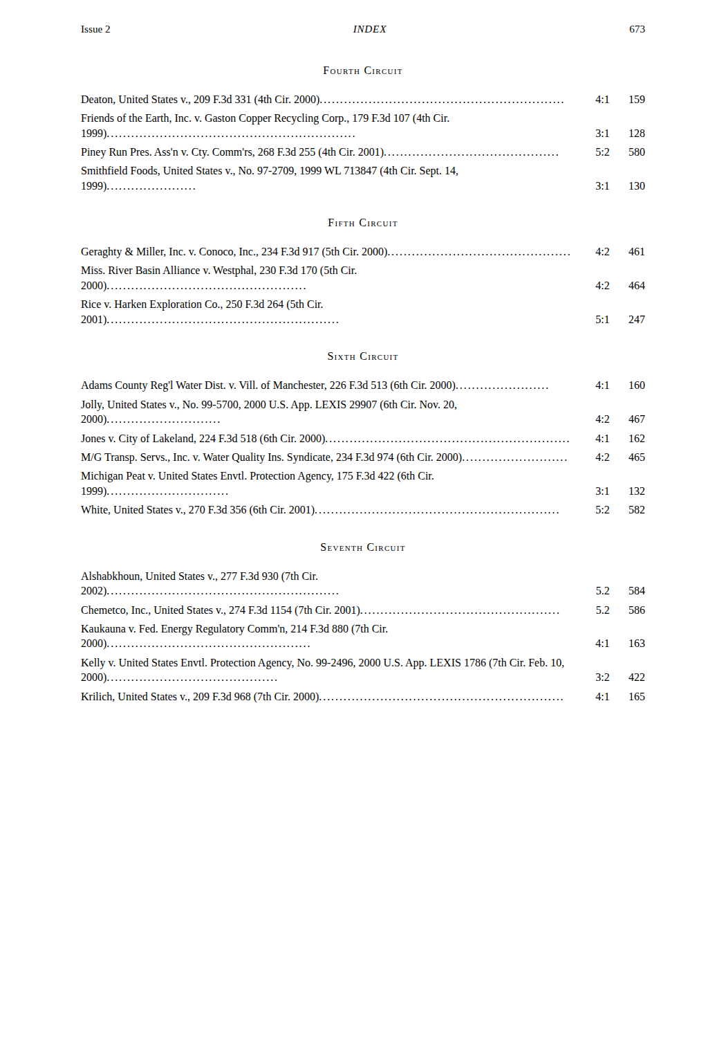Issue 2 INDEX 673
Fourth Circuit
| Deaton, United States v., 209 F.3d 331 (4th Cir. 2000) ............................................................ | 4:1 | 159 |
| Friends of the Earth, Inc. v. Gaston Copper Recycling Corp., 179 F.3d 107 (4th Cir. 1999) ............................................................. | 3:1 | 128 |
| Piney Run Pres. Ass'n v. Cty. Comm'rs, 268 F.3d 255 (4th Cir. 2001) ........................................... | 5:2 | 580 |
| Smithfield Foods, United States v., No. 97-2709, 1999 WL 713847 (4th Cir. Sept. 14, 1999) ...................... | 3:1 | 130 |
Fifth Circuit
| Geraghty & Miller, Inc. v. Conoco, Inc., 234 F.3d 917 (5th Cir. 2000) ............................................. | 4:2 | 461 |
| Miss. River Basin Alliance v. Westphal, 230 F.3d 170 (5th Cir. 2000) ................................................. | 4:2 | 464 |
| Rice v. Harken Exploration Co., 250 F.3d 264 (5th Cir. 2001) ......................................................... | 5:1 | 247 |
Sixth Circuit
| Adams County Reg'l Water Dist. v. Vill. of Manchester, 226 F.3d 513 (6th Cir. 2000) ....................... | 4:1 | 160 |
| Jolly, United States v., No. 99-5700, 2000 U.S. App. LEXIS 29907 (6th Cir. Nov. 20, 2000) ............................ | 4:2 | 467 |
| Jones v. City of Lakeland, 224 F.3d 518 (6th Cir. 2000) ............................................................ | 4:1 | 162 |
| M/G Transp. Servs., Inc. v. Water Quality Ins. Syndicate, 234 F.3d 974 (6th Cir. 2000) .......................... | 4:2 | 465 |
| Michigan Peat v. United States Envtl. Protection Agency, 175 F.3d 422 (6th Cir. 1999) .............................. | 3:1 | 132 |
| White, United States v., 270 F.3d 356 (6th Cir. 2001) ............................................................ | 5:2 | 582 |
Seventh Circuit
| Alshabkhoun, United States v., 277 F.3d 930 (7th Cir. 2002) ......................................................... | 5.2 | 584 |
| Chemetco, Inc., United States v., 274 F.3d 1154 (7th Cir. 2001) ................................................. | 5.2 | 586 |
| Kaukauna v. Fed. Energy Regulatory Comm'n, 214 F.3d 880 (7th Cir. 2000) .................................................. | 4:1 | 163 |
| Kelly v. United States Envtl. Protection Agency, No. 99-2496, 2000 U.S. App. LEXIS 1786 (7th Cir. Feb. 10, 2000) .......................................... | 3:2 | 422 |
| Krilich, United States v., 209 F.3d 968 (7th Cir. 2000) ............................................................ | 4:1 | 165 |